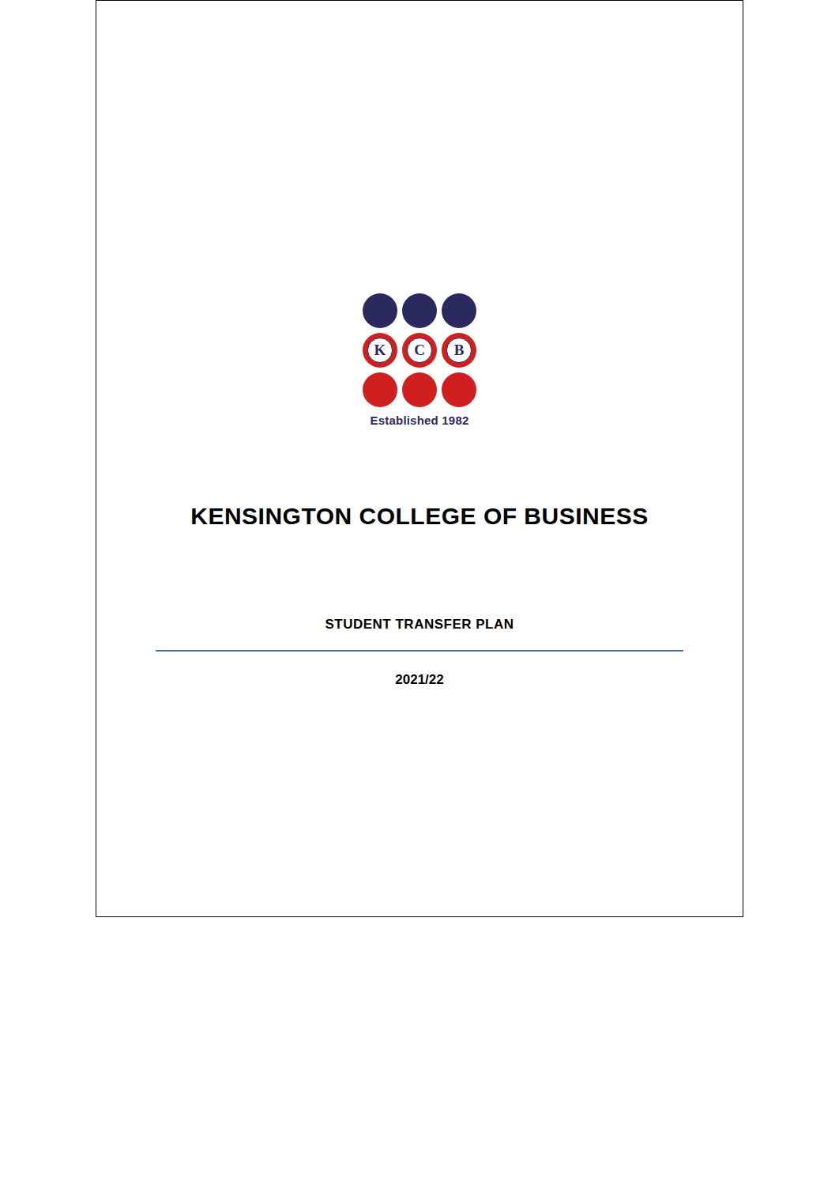K C B
Established 1982
KENSINGTON COLLEGE OF BUSINESS
STUDENT TRANSFER PLAN
2021/22